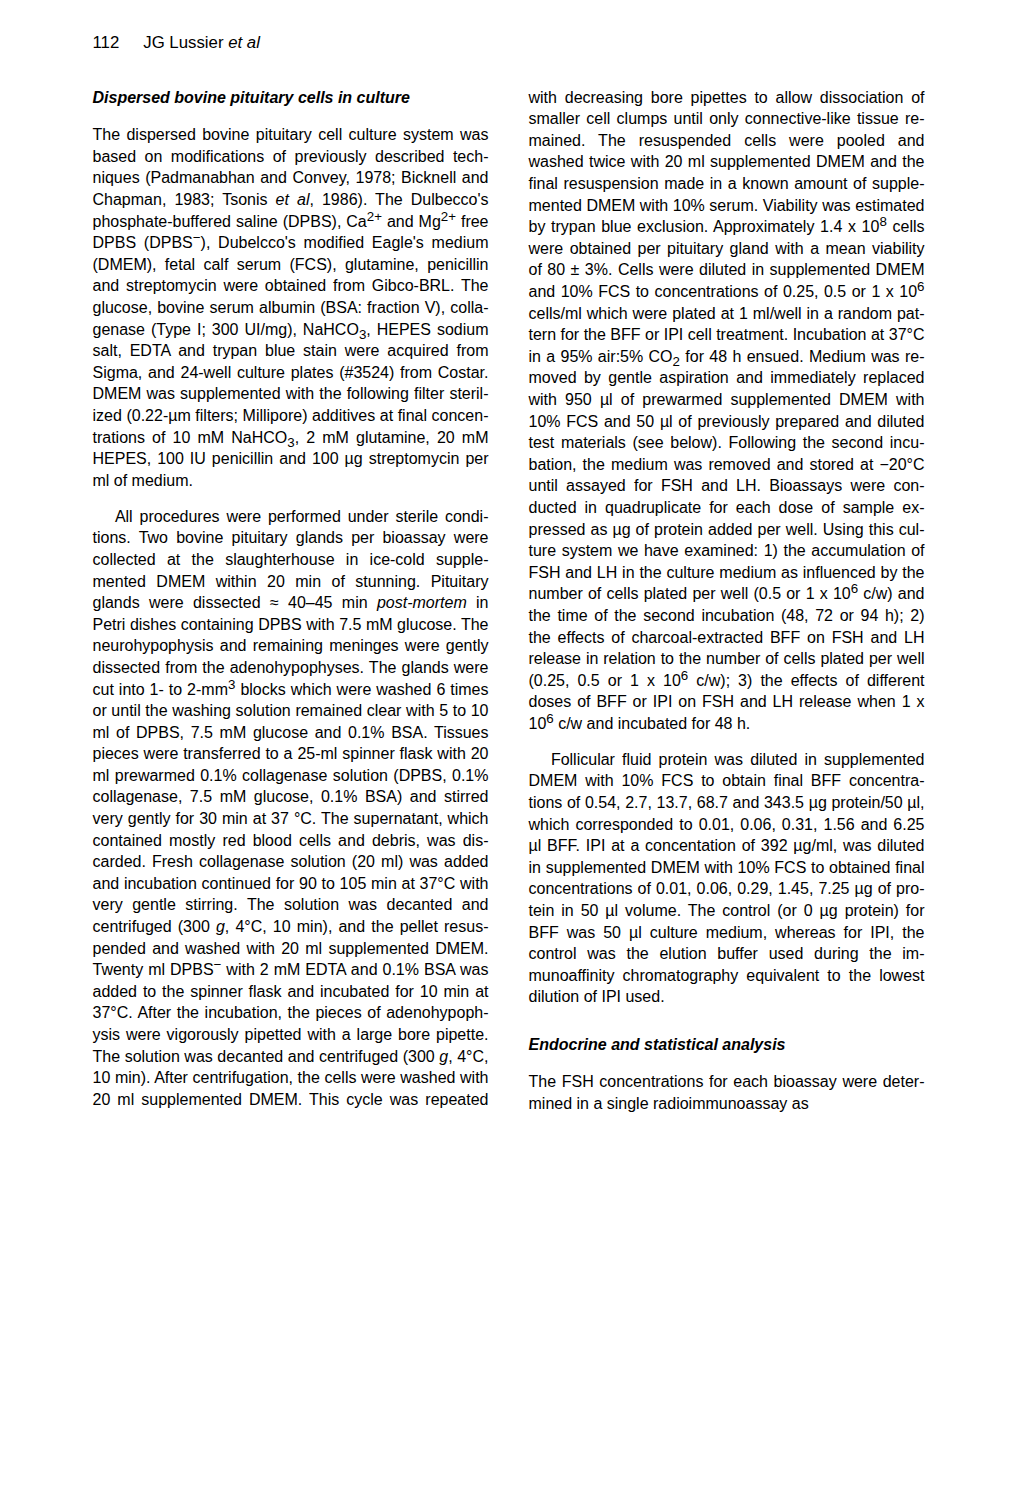112 JG Lussier et al
Dispersed bovine pituitary cells in culture
The dispersed bovine pituitary cell culture system was based on modifications of previously described techniques (Padmanabhan and Convey, 1978; Bicknell and Chapman, 1983; Tsonis et al, 1986). The Dulbecco's phosphate-buffered saline (DPBS), Ca2+ and Mg2+ free DPBS (DPBS−), Dubelcco's modified Eagle's medium (DMEM), fetal calf serum (FCS), glutamine, penicillin and streptomycin were obtained from Gibco-BRL. The glucose, bovine serum albumin (BSA: fraction V), collagenase (Type I; 300 UI/mg), NaHCO3, HEPES sodium salt, EDTA and trypan blue stain were acquired from Sigma, and 24-well culture plates (#3524) from Costar. DMEM was supplemented with the following filter sterilized (0.22-µm filters; Millipore) additives at final concentrations of 10 mM NaHCO3, 2 mM glutamine, 20 mM HEPES, 100 IU penicillin and 100 µg streptomycin per ml of medium.
All procedures were performed under sterile conditions. Two bovine pituitary glands per bioassay were collected at the slaughterhouse in ice-cold supplemented DMEM within 20 min of stunning. Pituitary glands were dissected ≈ 40–45 min post-mortem in Petri dishes containing DPBS with 7.5 mM glucose. The neurohypophysis and remaining meninges were gently dissected from the adenohypophyses. The glands were cut into 1- to 2-mm3 blocks which were washed 6 times or until the washing solution remained clear with 5 to 10 ml of DPBS, 7.5 mM glucose and 0.1% BSA. Tissues pieces were transferred to a 25-ml spinner flask with 20 ml prewarmed 0.1% collagenase solution (DPBS, 0.1% collagenase, 7.5 mM glucose, 0.1% BSA) and stirred very gently for 30 min at 37 °C. The supernatant, which contained mostly red blood cells and debris, was discarded. Fresh collagenase solution (20 ml) was added and incubation continued for 90 to 105 min at 37°C with very gentle stirring. The solution was decanted and centrifuged (300 g, 4°C, 10 min), and the pellet resuspended and washed with 20 ml supplemented DMEM. Twenty ml DPBS− with 2 mM EDTA and 0.1% BSA was added to the spinner flask and incubated for 10 min at 37°C. After the incubation, the pieces of adenohypophysis were vigorously pipetted with a large bore pipette. The solution was decanted and centrifuged (300 g, 4°C, 10 min). After centrifugation, the cells were washed with 20 ml supplemented DMEM. This cycle was repeated with decreasing bore pipettes to allow dissociation of smaller cell clumps until only connective-like tissue remained. The resuspended cells were pooled and washed twice with 20 ml supplemented DMEM and the final resuspension made in a known amount of supplemented DMEM with 10% serum. Viability was estimated by trypan blue exclusion. Approximately 1.4 x 108 cells were obtained per pituitary gland with a mean viability of 80 ± 3%. Cells were diluted in supplemented DMEM and 10% FCS to concentrations of 0.25, 0.5 or 1 x 106 cells/ml which were plated at 1 ml/well in a random pattern for the BFF or IPI cell treatment. Incubation at 37°C in a 95% air:5% CO2 for 48 h ensued. Medium was removed by gentle aspiration and immediately replaced with 950 µl of prewarmed supplemented DMEM with 10% FCS and 50 µl of previously prepared and diluted test materials (see below). Following the second incubation, the medium was removed and stored at −20°C until assayed for FSH and LH. Bioassays were conducted in quadruplicate for each dose of sample expressed as µg of protein added per well. Using this culture system we have examined: 1) the accumulation of FSH and LH in the culture medium as influenced by the number of cells plated per well (0.5 or 1 x 106 c/w) and the time of the second incubation (48, 72 or 94 h); 2) the effects of charcoal-extracted BFF on FSH and LH release in relation to the number of cells plated per well (0.25, 0.5 or 1 x 106 c/w); 3) the effects of different doses of BFF or IPI on FSH and LH release when 1 x 106 c/w and incubated for 48 h.
Follicular fluid protein was diluted in supplemented DMEM with 10% FCS to obtain final BFF concentrations of 0.54, 2.7, 13.7, 68.7 and 343.5 µg protein/50 µl, which corresponded to 0.01, 0.06, 0.31, 1.56 and 6.25 µl BFF. IPI at a concentation of 392 µg/ml, was diluted in supplemented DMEM with 10% FCS to obtained final concentrations of 0.01, 0.06, 0.29, 1.45, 7.25 µg of protein in 50 µl volume. The control (or 0 µg protein) for BFF was 50 µl culture medium, whereas for IPI, the control was the elution buffer used during the immunoaffinity chromatography equivalent to the lowest dilution of IPI used.
Endocrine and statistical analysis
The FSH concentrations for each bioassay were determined in a single radioimmunoassay as